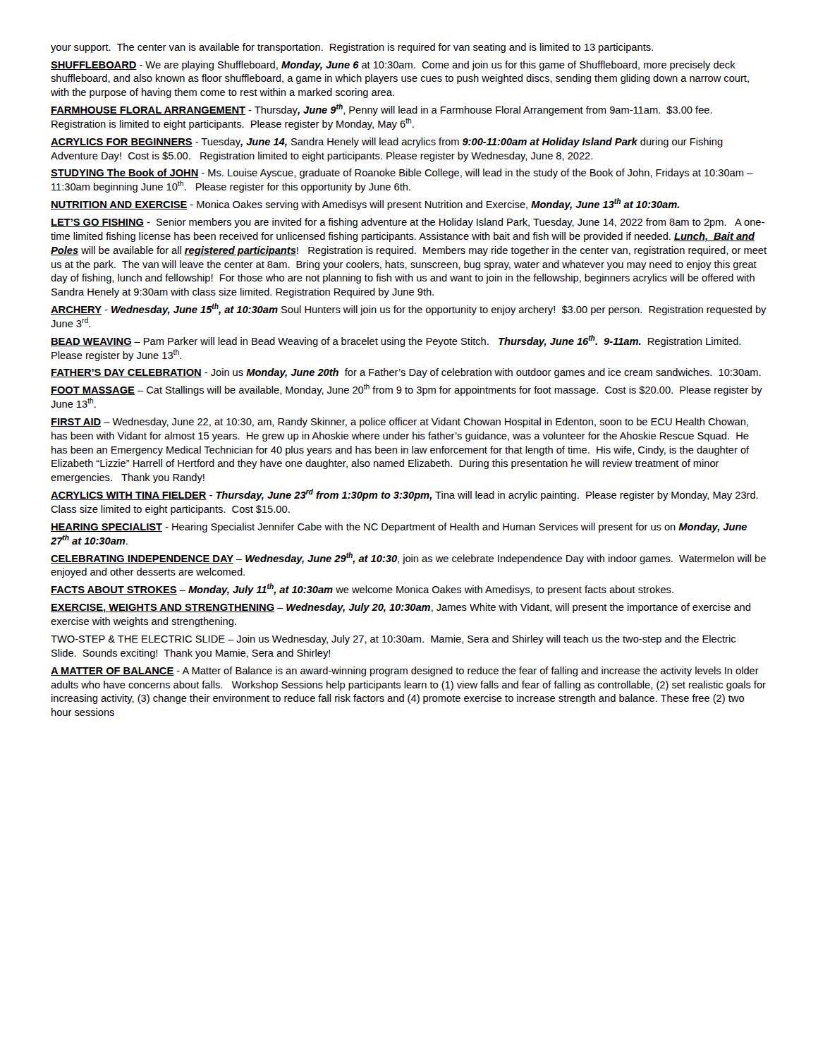your support. The center van is available for transportation. Registration is required for van seating and is limited to 13 participants.
SHUFFLEBOARD - We are playing Shuffleboard, Monday, June 6 at 10:30am. Come and join us for this game of Shuffleboard, more precisely deck shuffleboard, and also known as floor shuffleboard, a game in which players use cues to push weighted discs, sending them gliding down a narrow court, with the purpose of having them come to rest within a marked scoring area.
FARMHOUSE FLORAL ARRANGEMENT - Thursday, June 9th, Penny will lead in a Farmhouse Floral Arrangement from 9am-11am. $3.00 fee. Registration is limited to eight participants. Please register by Monday, May 6th.
ACRYLICS FOR BEGINNERS - Tuesday, June 14, Sandra Henely will lead acrylics from 9:00-11:00am at Holiday Island Park during our Fishing Adventure Day! Cost is $5.00. Registration limited to eight participants. Please register by Wednesday, June 8, 2022.
STUDYING The Book of JOHN - Ms. Louise Ayscue, graduate of Roanoke Bible College, will lead in the study of the Book of John, Fridays at 10:30am – 11:30am beginning June 10th. Please register for this opportunity by June 6th.
NUTRITION AND EXERCISE - Monica Oakes serving with Amedisys will present Nutrition and Exercise, Monday, June 13th at 10:30am.
LET’S GO FISHING - Senior members you are invited for a fishing adventure at the Holiday Island Park, Tuesday, June 14, 2022 from 8am to 2pm. A one-time limited fishing license has been received for unlicensed fishing participants. Assistance with bait and fish will be provided if needed. Lunch, Bait and Poles will be available for all registered participants! Registration is required. Members may ride together in the center van, registration required, or meet us at the park. The van will leave the center at 8am. Bring your coolers, hats, sunscreen, bug spray, water and whatever you may need to enjoy this great day of fishing, lunch and fellowship! For those who are not planning to fish with us and want to join in the fellowship, beginners acrylics will be offered with Sandra Henely at 9:30am with class size limited. Registration Required by June 9th.
ARCHERY - Wednesday, June 15th, at 10:30am Soul Hunters will join us for the opportunity to enjoy archery! $3.00 per person. Registration requested by June 3rd.
BEAD WEAVING – Pam Parker will lead in Bead Weaving of a bracelet using the Peyote Stitch. Thursday, June 16th. 9-11am. Registration Limited. Please register by June 13th.
FATHER’S DAY CELEBRATION - Join us Monday, June 20th for a Father’s Day of celebration with outdoor games and ice cream sandwiches. 10:30am.
FOOT MASSAGE – Cat Stallings will be available, Monday, June 20th from 9 to 3pm for appointments for foot massage. Cost is $20.00. Please register by June 13th.
FIRST AID – Wednesday, June 22, at 10:30, am, Randy Skinner, a police officer at Vidant Chowan Hospital in Edenton, soon to be ECU Health Chowan, has been with Vidant for almost 15 years. He grew up in Ahoskie where under his father’s guidance, was a volunteer for the Ahoskie Rescue Squad. He has been an Emergency Medical Technician for 40 plus years and has been in law enforcement for that length of time. His wife, Cindy, is the daughter of Elizabeth “Lizzie” Harrell of Hertford and they have one daughter, also named Elizabeth. During this presentation he will review treatment of minor emergencies. Thank you Randy!
ACRYLICS WITH TINA FIELDER - Thursday, June 23rd from 1:30pm to 3:30pm, Tina will lead in acrylic painting. Please register by Monday, May 23rd. Class size limited to eight participants. Cost $15.00.
HEARING SPECIALIST - Hearing Specialist Jennifer Cabe with the NC Department of Health and Human Services will present for us on Monday, June 27th at 10:30am.
CELEBRATING INDEPENDENCE DAY – Wednesday, June 29th, at 10:30, join as we celebrate Independence Day with indoor games. Watermelon will be enjoyed and other desserts are welcomed.
FACTS ABOUT STROKES – Monday, July 11th, at 10:30am we welcome Monica Oakes with Amedisys, to present facts about strokes.
EXERCISE, WEIGHTS AND STRENGTHENING – Wednesday, July 20, 10:30am, James White with Vidant, will present the importance of exercise and exercise with weights and strengthening.
TWO-STEP & THE ELECTRIC SLIDE – Join us Wednesday, July 27, at 10:30am. Mamie, Sera and Shirley will teach us the two-step and the Electric Slide. Sounds exciting! Thank you Mamie, Sera and Shirley!
A MATTER OF BALANCE - A Matter of Balance is an award-winning program designed to reduce the fear of falling and increase the activity levels In older adults who have concerns about falls. Workshop Sessions help participants learn to (1) view falls and fear of falling as controllable, (2) set realistic goals for increasing activity, (3) change their environment to reduce fall risk factors and (4) promote exercise to increase strength and balance. These free (2) two hour sessions